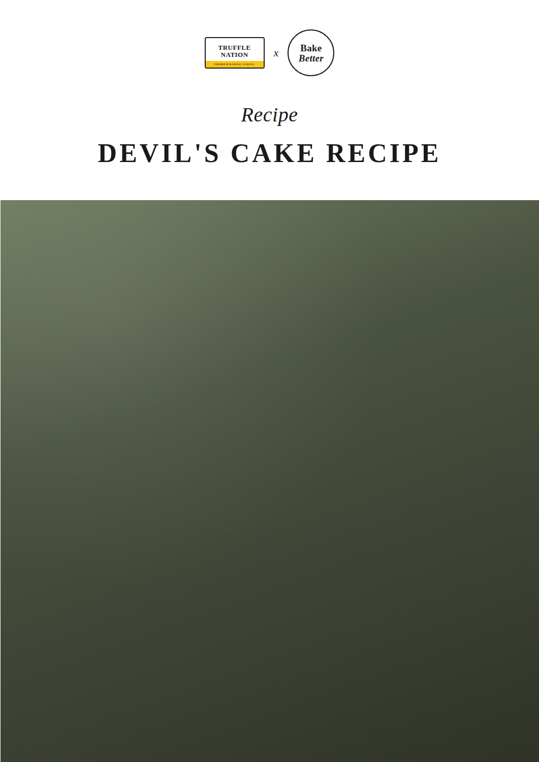TRUFFLE
NATION
PREMIUM BAKING SCHOOL
x
Bake
Better
Recipe
Devil's Cake Recipe